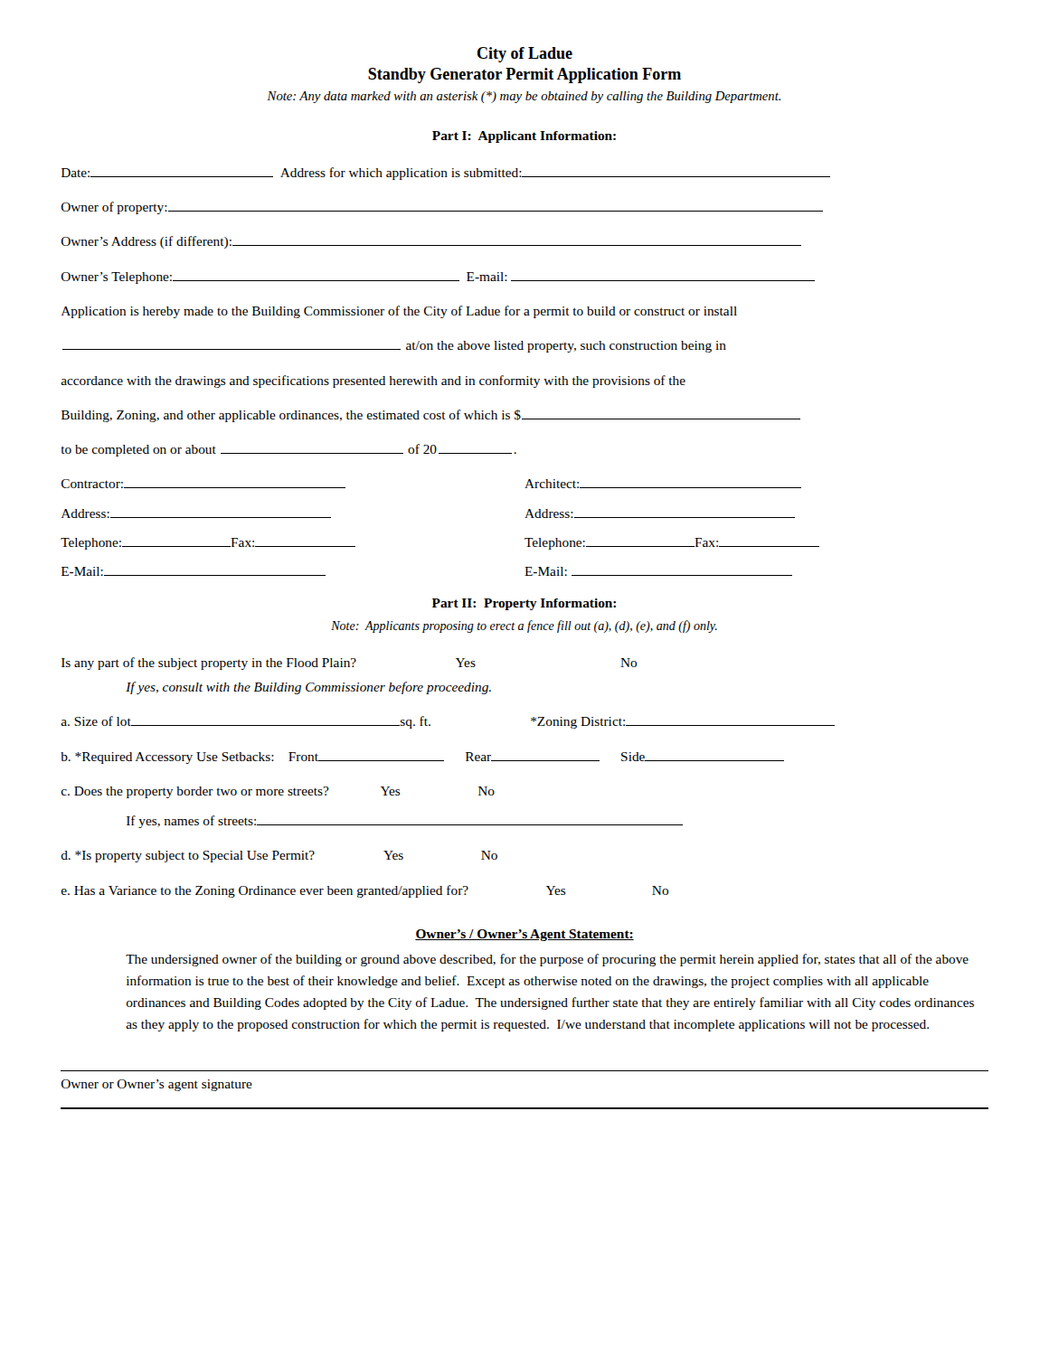City of Ladue
Standby Generator Permit Application Form
Note: Any data marked with an asterisk (*) may be obtained by calling the Building Department.
Part I: Applicant Information:
Date: Address for which application is submitted:
Owner of property:
Owner’s Address (if different):
Owner’s Telephone: E-mail:
Application is hereby made to the Building Commissioner of the City of Ladue for a permit to build or construct or install
at/on the above listed property, such construction being in
accordance with the drawings and specifications presented herewith and in conformity with the provisions of the
Building, Zoning, and other applicable ordinances, the estimated cost of which is $
to be completed on or about of 20 .
| Contractor: | Architect: |
| Address: | Address: |
| Telephone: Fax: | Telephone: Fax: |
| E-Mail: | E-Mail: |
Part II: Property Information:
Note: Applicants proposing to erect a fence fill out (a), (d), (e), and (f) only.
Is any part of the subject property in the Flood Plain? Yes No
If yes, consult with the Building Commissioner before proceeding.
a. Size of lot sq. ft. *Zoning District:
b. *Required Accessory Use Setbacks: Front Rear Side
c. Does the property border two or more streets? Yes No
If yes, names of streets:
d. *Is property subject to Special Use Permit? Yes No
e. Has a Variance to the Zoning Ordinance ever been granted/applied for? Yes No
Owner’s / Owner’s Agent Statement:
The undersigned owner of the building or ground above described, for the purpose of procuring the permit herein applied for, states that all of the above information is true to the best of their knowledge and belief. Except as otherwise noted on the drawings, the project complies with all applicable ordinances and Building Codes adopted by the City of Ladue. The undersigned further state that they are entirely familiar with all City codes ordinances as they apply to the proposed construction for which the permit is requested. I/we understand that incomplete applications will not be processed.
Owner or Owner’s agent signature